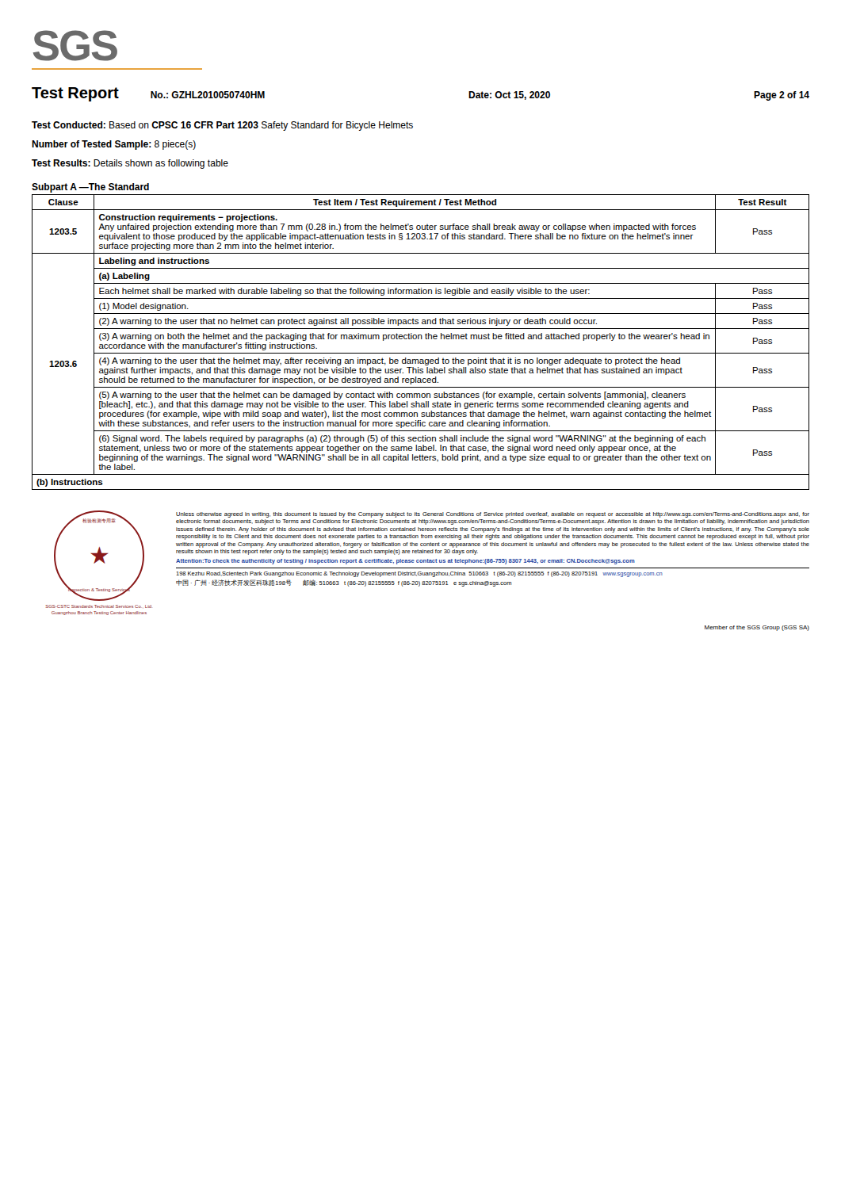SGS
Test Report
No.: GZHL2010050740HM Date: Oct 15, 2020 Page 2 of 14
Test Conducted: Based on CPSC 16 CFR Part 1203 Safety Standard for Bicycle Helmets
Number of Tested Sample: 8 piece(s)
Test Results: Details shown as following table
Subpart A —The Standard
| Clause | Test Item / Test Requirement / Test Method | Test Result |
| --- | --- | --- |
| 1203.5 | Construction requirements − projections. Any unfaired projection extending more than 7 mm (0.28 in.) from the helmet's outer surface shall break away or collapse when impacted with forces equivalent to those produced by the applicable impact-attenuation tests in § 1203.17 of this standard. There shall be no fixture on the helmet's inner surface projecting more than 2 mm into the helmet interior. | Pass |
| 1203.6 | Labeling and instructions |
| (a) Labeling |
| Each helmet shall be marked with durable labeling so that the following information is legible and easily visible to the user: | Pass |
| (1) Model designation. | Pass |
| (2) A warning to the user that no helmet can protect against all possible impacts and that serious injury or death could occur. | Pass |
| (3) A warning on both the helmet and the packaging that for maximum protection the helmet must be fitted and attached properly to the wearer's head in accordance with the manufacturer's fitting instructions. | Pass |
| (4) A warning to the user that the helmet may, after receiving an impact, be damaged to the point that it is no longer adequate to protect the head against further impacts, and that this damage may not be visible to the user. This label shall also state that a helmet that has sustained an impact should be returned to the manufacturer for inspection, or be destroyed and replaced. | Pass |
| (5) A warning to the user that the helmet can be damaged by contact with common substances (for example, certain solvents [ammonia], cleaners [bleach], etc.), and that this damage may not be visible to the user. This label shall state in generic terms some recommended cleaning agents and procedures (for example, wipe with mild soap and water), list the most common substances that damage the helmet, warn against contacting the helmet with these substances, and refer users to the instruction manual for more specific care and cleaning information. | Pass |
| (6) Signal word. The labels required by paragraphs (a) (2) through (5) of this section shall include the signal word ''WARNING'' at the beginning of each statement, unless two or more of the statements appear together on the same label. In that case, the signal word need only appear once, at the beginning of the warnings. The signal word ''WARNING'' shall be in all capital letters, bold print, and a type size equal to or greater than the other text on the label. | Pass |
| (b) Instructions |
检验检测专用章
★
Inspection & Testing Services
SGS-CSTC Standards Technical Services Co., Ltd.
Guangzhou Branch Testing Center Handlines
Unless otherwise agreed in writing, this document is issued by the Company subject to its General Conditions of Service printed overleaf, available on request or accessible at http://www.sgs.com/en/Terms-and-Conditions.aspx and, for electronic format documents, subject to Terms and Conditions for Electronic Documents at http://www.sgs.com/en/Terms-and-Conditions/Terms-e-Document.aspx. Attention is drawn to the limitation of liability, indemnification and jurisdiction issues defined therein. Any holder of this document is advised that information contained hereon reflects the Company's findings at the time of its intervention only and within the limits of Client's instructions, if any. The Company's sole responsibility is to its Client and this document does not exonerate parties to a transaction from exercising all their rights and obligations under the transaction documents. This document cannot be reproduced except in full, without prior written approval of the Company. Any unauthorized alteration, forgery or falsification of the content or appearance of this document is unlawful and offenders may be prosecuted to the fullest extent of the law. Unless otherwise stated the results shown in this test report refer only to the sample(s) tested and such sample(s) are retained for 30 days only.
Attention:To check the authenticity of testing / inspection report & certificate, please contact us at telephone:(86-755) 8307 1443, or email: CN.Doccheck@sgs.com
198 Kezhu Road,Scientech Park Guangzhou Economic & Technology Development District,Guangzhou,China 510663 t (86-20) 82155555 f (86-20) 82075191 www.sgsgroup.com.cn
中国 · 广州 · 经济技术开发区科珠路198号 邮编: 510663 t (86-20) 82155555 f (86-20) 82075191 e sgs.china@sgs.com
Member of the SGS Group (SGS SA)